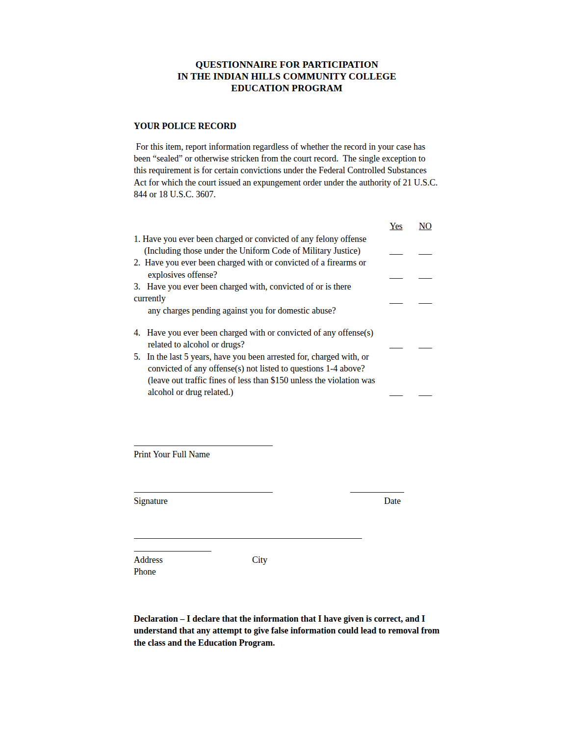QUESTIONNAIRE FOR PARTICIPATION
IN THE INDIAN HILLS COMMUNITY COLLEGE
EDUCATION PROGRAM
YOUR POLICE RECORD
For this item, report information regardless of whether the record in your case has been “sealed” or otherwise stricken from the court record. The single exception to this requirement is for certain convictions under the Federal Controlled Substances Act for which the court issued an expungement order under the authority of 21 U.S.C. 844 or 18 U.S.C. 3607.
| | Yes | NO |
| 1. Have you ever been charged or convicted of any felony offense (Including those under the Uniform Code of Military Justice) | ___ | ___ |
| 2. Have you ever been charged with or convicted of a firearms or explosives offense? | ___ | ___ |
| 3. Have you ever been charged with, convicted of or is there currently any charges pending against you for domestic abuse? | ___ | ___ |
| 4. Have you ever been charged with or convicted of any offense(s) related to alcohol or drugs? | ___ | ___ |
| 5. In the last 5 years, have you been arrested for, charged with, or convicted of any offense(s) not listed to questions 1-4 above? (leave out traffic fines of less than $150 unless the violation was alcohol or drug related.) | ___ | ___ |
Print Your Full Name
Signature Date
Address City Phone
Declaration – I declare that the information that I have given is correct, and I understand that any attempt to give false information could lead to removal from the class and the Education Program.